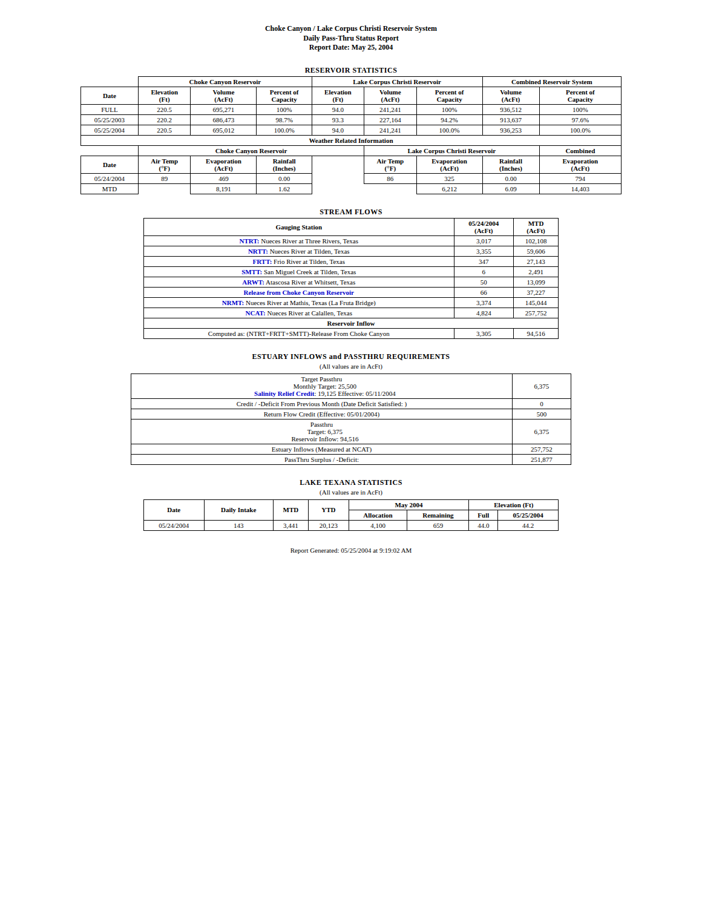Choke Canyon / Lake Corpus Christi Reservoir System
Daily Pass-Thru Status Report
Report Date: May 25, 2004
RESERVOIR STATISTICS
| | Choke Canyon Reservoir | Lake Corpus Christi Reservoir | Combined Reservoir System |
| --- | --- | --- | --- |
| Date | Elevation (Ft) | Volume (AcFt) | Percent of Capacity | Elevation (Ft) | Volume (AcFt) | Percent of Capacity | Volume (AcFt) | Percent of Capacity |
| FULL | 220.5 | 695,271 | 100% | 94.0 | 241,241 | 100% | 936,512 | 100% |
| 05/25/2003 | 220.2 | 686,473 | 98.7% | 93.3 | 227,164 | 94.2% | 913,637 | 97.6% |
| 05/25/2004 | 220.5 | 695,012 | 100.0% | 94.0 | 241,241 | 100.0% | 936,253 | 100.0% |
| Weather Related Information |
| | Choke Canyon Reservoir | Lake Corpus Christi Reservoir | Combined |
| Date | Air Temp (°F) | Evaporation (AcFt) | Rainfall (Inches) | | Air Temp (°F) | Evaporation (AcFt) | Rainfall (Inches) | Evaporation (AcFt) |
| 05/24/2004 | 89 | 469 | 0.00 | | 86 | 325 | 0.00 | 794 |
| MTD | | 8,191 | 1.62 | | | 6,212 | 6.09 | 14,403 |
STREAM FLOWS
| Gauging Station | 05/24/2004 (AcFt) | MTD (AcFt) |
| --- | --- | --- |
| NTRT: Nueces River at Three Rivers, Texas | 3,017 | 102,108 |
| NRTT: Nueces River at Tilden, Texas | 3,355 | 59,606 |
| FRTT: Frio River at Tilden, Texas | 347 | 27,143 |
| SMTT: San Miguel Creek at Tilden, Texas | 6 | 2,491 |
| ARWT: Atascosa River at Whitsett, Texas | 50 | 13,099 |
| Release from Choke Canyon Reservoir | 66 | 37,227 |
| NRMT: Nueces River at Mathis, Texas (La Fruta Bridge) | 3,374 | 145,044 |
| NCAT: Nueces River at Calallen, Texas | 4,824 | 257,752 |
| Reservoir Inflow |
| Computed as: (NTRT+FRTT+SMTT)-Release From Choke Canyon | 3,305 | 94,516 |
ESTUARY INFLOWS and PASSTHRU REQUIREMENTS
(All values are in AcFt)
| Target Passthru Monthly Target: 25,500 Salinity Relief Credit : 19,125 Effective: 05/11/2004 | 6,375 |
| Credit / -Deficit From Previous Month (Date Deficit Satisfied: ) | 0 |
| Return Flow Credit (Effective: 05/01/2004) | 500 |
| Passthru Target: 6,375 Reservoir Inflow: 94,516 | 6,375 |
| Estuary Inflows (Measured at NCAT) | 257,752 |
| PassThru Surplus / -Deficit: | 251,877 |
LAKE TEXANA STATISTICS
(All values are in AcFt)
| Date | Daily Intake | MTD | YTD | May 2004 | Elevation (Ft) |
| --- | --- | --- | --- | --- | --- |
| Allocation | Remaining | Full | 05/25/2004 |
| 05/24/2004 | 143 | 3,441 | 20,123 | 4,100 | 659 | 44.0 | 44.2 |
Report Generated: 05/25/2004 at 9:19:02 AM